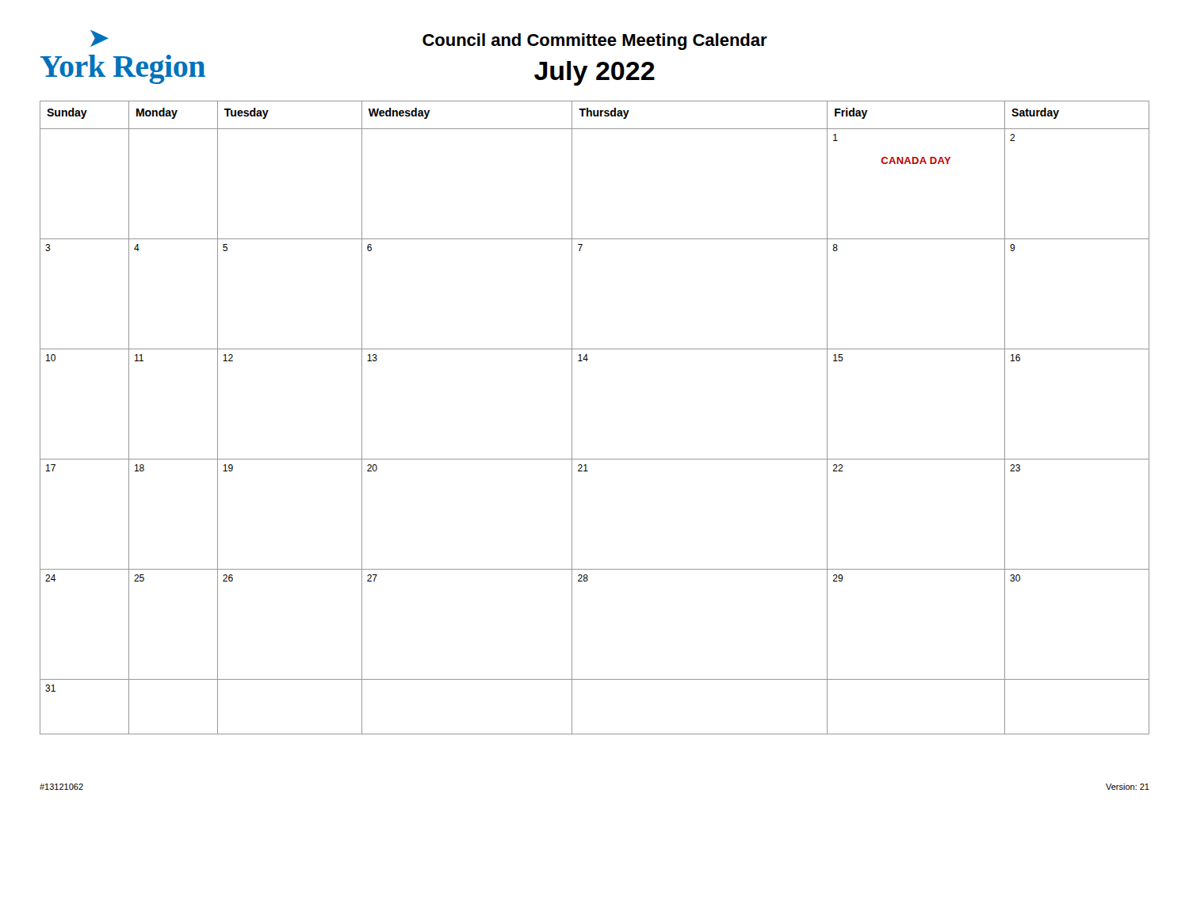➤
York Region
Council and Committee Meeting Calendar
July 2022
| Sunday | Monday | Tuesday | Wednesday | Thursday | Friday | Saturday |
| --- | --- | --- | --- | --- | --- | --- |
| | | | | | 1 CANADA DAY | 2 |
| 3 | 4 | 5 | 6 | 7 | 8 | 9 |
| 10 | 11 | 12 | 13 | 14 | 15 | 16 |
| 17 | 18 | 19 | 20 | 21 | 22 | 23 |
| 24 | 25 | 26 | 27 | 28 | 29 | 30 |
| 31 | | | | | | |
#13121062
Version: 21